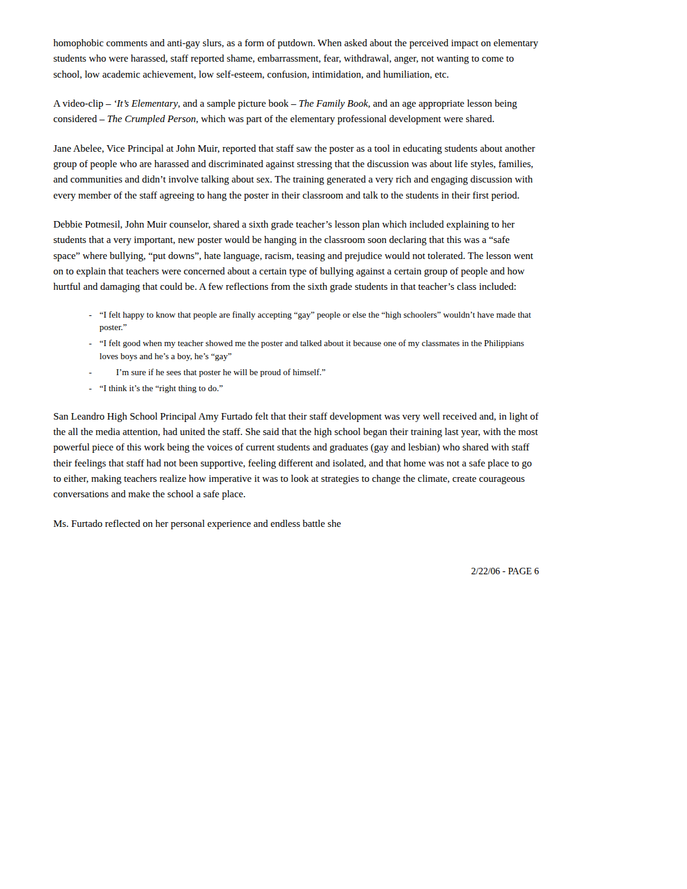homophobic comments and anti-gay slurs, as a form of putdown. When asked about the perceived impact on elementary students who were harassed, staff reported shame, embarrassment, fear, withdrawal, anger, not wanting to come to school, low academic achievement, low self-esteem, confusion, intimidation, and humiliation, etc.
A video-clip – ‘It’s Elementary, and a sample picture book – The Family Book, and an age appropriate lesson being considered – The Crumpled Person, which was part of the elementary professional development were shared.
Jane Abelee, Vice Principal at John Muir, reported that staff saw the poster as a tool in educating students about another group of people who are harassed and discriminated against stressing that the discussion was about life styles, families, and communities and didn’t involve talking about sex. The training generated a very rich and engaging discussion with every member of the staff agreeing to hang the poster in their classroom and talk to the students in their first period.
Debbie Potmesil, John Muir counselor, shared a sixth grade teacher’s lesson plan which included explaining to her students that a very important, new poster would be hanging in the classroom soon declaring that this was a “safe space” where bullying, “put downs”, hate language, racism, teasing and prejudice would not tolerated. The lesson went on to explain that teachers were concerned about a certain type of bullying against a certain group of people and how hurtful and damaging that could be. A few reflections from the sixth grade students in that teacher’s class included:
“I felt happy to know that people are finally accepting “gay” people or else the “high schoolers” wouldn’t have made that poster.”
“I felt good when my teacher showed me the poster and talked about it because one of my classmates in the Philippians loves boys and he’s a boy, he’s “gay”
I’m sure if he sees that poster he will be proud of himself.”
“I think it’s the “right thing to do.”
San Leandro High School Principal Amy Furtado felt that their staff development was very well received and, in light of the all the media attention, had united the staff. She said that the high school began their training last year, with the most powerful piece of this work being the voices of current students and graduates (gay and lesbian) who shared with staff their feelings that staff had not been supportive, feeling different and isolated, and that home was not a safe place to go to either, making teachers realize how imperative it was to look at strategies to change the climate, create courageous conversations and make the school a safe place.
Ms. Furtado reflected on her personal experience and endless battle she
2/22/06 - PAGE 6